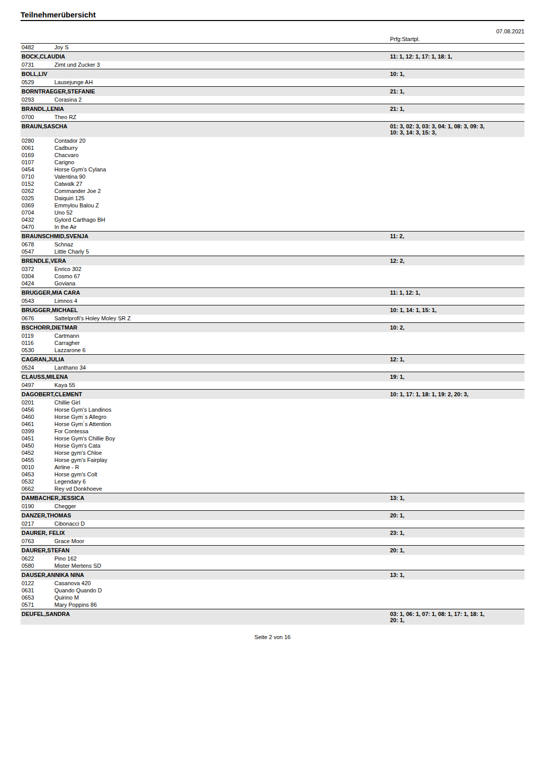Teilnehmerübersicht
07.08.2021
| | | Prfg:Startpl. |
| 0482 | Joy S | |
| BOCK,CLAUDIA | 11: 1, 12: 1, 17: 1, 18: 1, |
| 0731 | Zimt und Zucker 3 | |
| BOLL,LIV | 10: 1, |
| 0529 | Lausejunge AH | |
| BORNTRAEGER,STEFANIE | 21: 1, |
| 0293 | Corasina 2 | |
| BRANDL,LENIA | 21: 1, |
| 0700 | Theo RZ | |
| BRAUN,SASCHA | 01: 3, 02: 3, 03: 3, 04: 1, 08: 3, 09: 3, 10: 3, 14: 3, 15: 3, |
| 0280 | Contador 20 | |
| 0061 | Cadburry | |
| 0169 | Chacvaro | |
| 0107 | Carigno | |
| 0454 | Horse Gym's Cylana | |
| 0710 | Valentina 90 | |
| 0152 | Catwalk 27 | |
| 0262 | Commander Joe 2 | |
| 0325 | Daiquiri 125 | |
| 0369 | Emmylou Balou Z | |
| 0704 | Uno 52 | |
| 0432 | Gylord Carthago BH | |
| 0470 | In the Air | |
| BRAUNSCHMID,SVENJA | 11: 2, |
| 0678 | Schnaz | |
| 0547 | Little Charly 5 | |
| BRENDLE,VERA | 12: 2, |
| 0372 | Enrico 302 | |
| 0304 | Cosmo 67 | |
| 0424 | Goviana | |
| BRUGGER,MIA CARA | 11: 1, 12: 1, |
| 0543 | Limnos 4 | |
| BRUGGER,MICHAEL | 10: 1, 14: 1, 15: 1, |
| 0676 | Sattelprofi's Holey Moley SR Z | |
| BSCHORR,DIETMAR | 10: 2, |
| 0119 | Cartmann | |
| 0116 | Carragher | |
| 0530 | Lazzarone 6 | |
| CAGRAN,JULIA | 12: 1, |
| 0524 | Lanthano 34 | |
| CLAUSS,MILENA | 19: 1, |
| 0497 | Kaya 55 | |
| DAGOBERT,CLEMENT | 10: 1, 17: 1, 18: 1, 19: 2, 20: 3, |
| 0201 | Chillie Girl | |
| 0456 | Horse Gym's Landinos | |
| 0460 | Horse Gym´s Allegro | |
| 0461 | Horse Gym´s Attention | |
| 0399 | For Contessa | |
| 0451 | Horse Gym's Chillie Boy | |
| 0450 | Horse Gym's Cata | |
| 0452 | Horse gym's Chloe | |
| 0455 | Horse gym's Fairplay | |
| 0010 | Airline - R | |
| 0453 | Horse gym's Colt | |
| 0532 | Legendary 6 | |
| 0662 | Rey vd Donkhoeve | |
| DAMBACHER,JESSICA | 13: 1, |
| 0190 | Chegger | |
| DANZER,THOMAS | 20: 1, |
| 0217 | Cibonacci D | |
| DAURER, FELIX | 23: 1, |
| 0763 | Grace Moor | |
| DAURER,STEFAN | 20: 1, |
| 0622 | Pino 162 | |
| 0580 | Mister Mertens SD | |
| DAUSER,ANNIKA NINA | 13: 1, |
| 0122 | Casanova 420 | |
| 0631 | Quando Quando D | |
| 0653 | Quirino M | |
| 0571 | Mary Poppins 86 | |
| DEUFEL,SANDRA | 03: 1, 06: 1, 07: 1, 08: 1, 17: 1, 18: 1, 20: 1, |
Seite 2 von 16